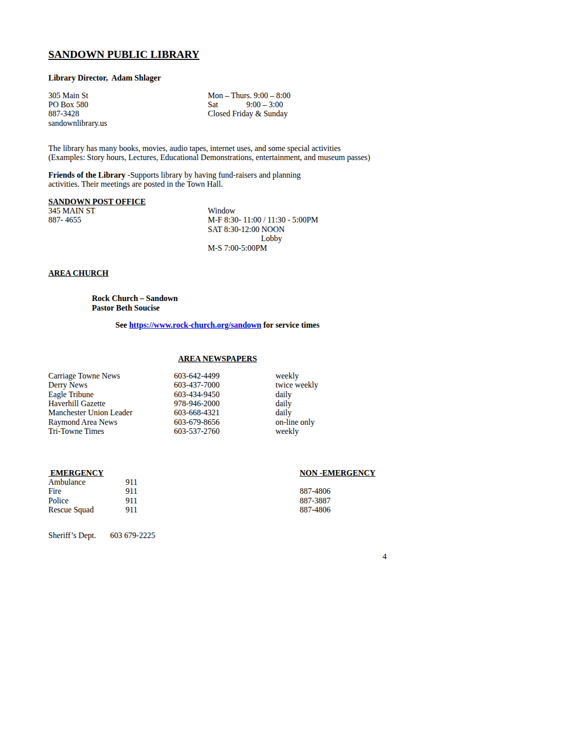SANDOWN PUBLIC LIBRARY
Library Director, Adam Shlager
| 305 Main St | Mon – Thurs. 9:00 – 8:00 |
| PO Box 580 | Sat 9:00 – 3:00 |
| 887-3428 | Closed Friday & Sunday |
| sandownlibrary.us | |
The library has many books, movies, audio tapes, internet uses, and some special activities
(Examples: Story hours, Lectures, Educational Demonstrations, entertainment, and museum passes)
Friends of the Library -Supports library by having fund-raisers and planning
activities. Their meetings are posted in the Town Hall.
SANDOWN POST OFFICE
| 345 MAIN ST | Window |
| 887- 4655 | M-F 8:30- 11:00 / 11:30 - 5:00PM |
| | SAT 8:30-12:00 NOON |
| | Lobby |
| | M-S 7:00-5:00PM |
AREA CHURCH
Rock Church – Sandown
Pastor Beth Soucise
See https://www.rock-church.org/sandown for service times
AREA NEWSPAPERS
| Carriage Towne News | 603-642-4499 | weekly |
| Derry News | 603-437-7000 | twice weekly |
| Eagle Tribune | 603-434-9450 | daily |
| Haverhill Gazette | 978-946-2000 | daily |
| Manchester Union Leader | 603-668-4321 | daily |
| Raymond Area News | 603-679-8656 | on-line only |
| Tri-Towne Times | 603-537-2760 | weekly |
| EMERGENCY | | NON -EMERGENCY |
| Ambulance | 911 | |
| Fire | 911 | 887-4806 |
| Police | 911 | 887-3887 |
| Rescue Squad | 911 | 887-4806 |
Sheriff’s Dept. 603 679-2225
4